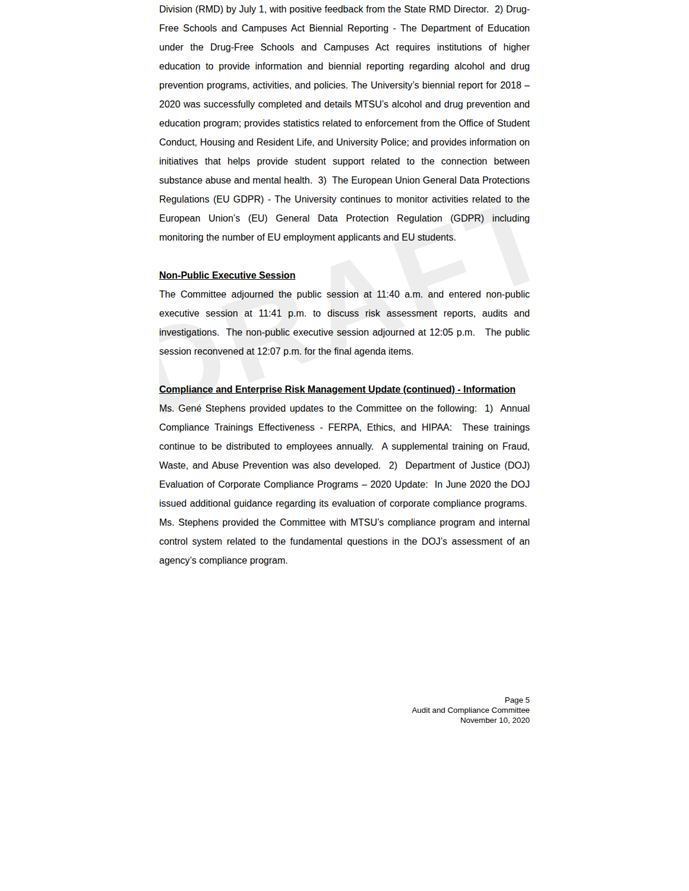DRAFT
Division (RMD) by July 1, with positive feedback from the State RMD Director. 2) Drug-Free Schools and Campuses Act Biennial Reporting - The Department of Education under the Drug-Free Schools and Campuses Act requires institutions of higher education to provide information and biennial reporting regarding alcohol and drug prevention programs, activities, and policies. The University’s biennial report for 2018 – 2020 was successfully completed and details MTSU’s alcohol and drug prevention and education program; provides statistics related to enforcement from the Office of Student Conduct, Housing and Resident Life, and University Police; and provides information on initiatives that helps provide student support related to the connection between substance abuse and mental health. 3) The European Union General Data Protections Regulations (EU GDPR) - The University continues to monitor activities related to the European Union’s (EU) General Data Protection Regulation (GDPR) including monitoring the number of EU employment applicants and EU students.
Non-Public Executive Session
The Committee adjourned the public session at 11:40 a.m. and entered non-public executive session at 11:41 p.m. to discuss risk assessment reports, audits and investigations. The non-public executive session adjourned at 12:05 p.m. The public session reconvened at 12:07 p.m. for the final agenda items.
Compliance and Enterprise Risk Management Update (continued) - Information
Ms. Gené Stephens provided updates to the Committee on the following: 1) Annual Compliance Trainings Effectiveness - FERPA, Ethics, and HIPAA: These trainings continue to be distributed to employees annually. A supplemental training on Fraud, Waste, and Abuse Prevention was also developed. 2) Department of Justice (DOJ) Evaluation of Corporate Compliance Programs – 2020 Update: In June 2020 the DOJ issued additional guidance regarding its evaluation of corporate compliance programs. Ms. Stephens provided the Committee with MTSU’s compliance program and internal control system related to the fundamental questions in the DOJ’s assessment of an agency’s compliance program.
Page 5
Audit and Compliance Committee
November 10, 2020